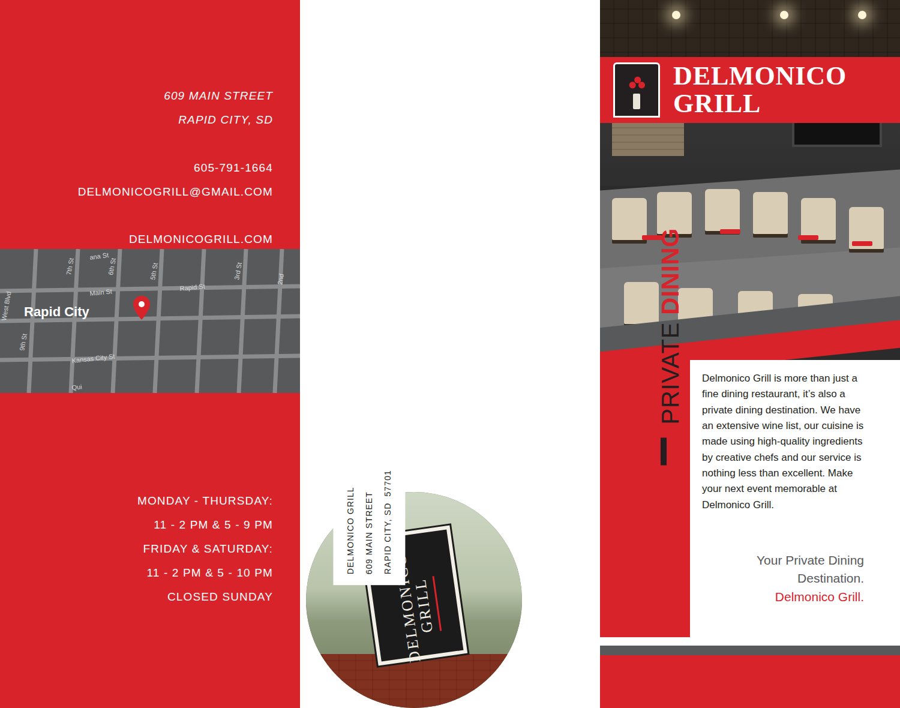609 MAIN STREET
RAPID CITY, SD
605-791-1664
DELMONICOGRILL@GMAIL.COM
DELMONICOGRILL.COM
ana St 7th St 6th St 5th St 3rd St 2nd Main St Rapid St West Blvd 9th St Kansas City St Qui Rapid City
MONDAY - THURSDAY:
11 - 2 PM & 5 - 9 PM
FRIDAY & SATURDAY:
11 - 2 PM & 5 - 10 PM
CLOSED SUNDAY
DELMONICO GRILL
DELMONICO GRILL
609 MAIN STREET
RAPID CITY, SD 57701
DELMONICO
GRILL
PRIVATE DINING
Delmonico Grill is more than just a fine dining restaurant, it’s also a private dining destination. We have an extensive wine list, our cuisine is made using high-quality ingredients by creative chefs and our service is nothing less than excellent. Make your next event memorable at Delmonico Grill.
Your Private Dining
Destination.
Delmonico Grill.